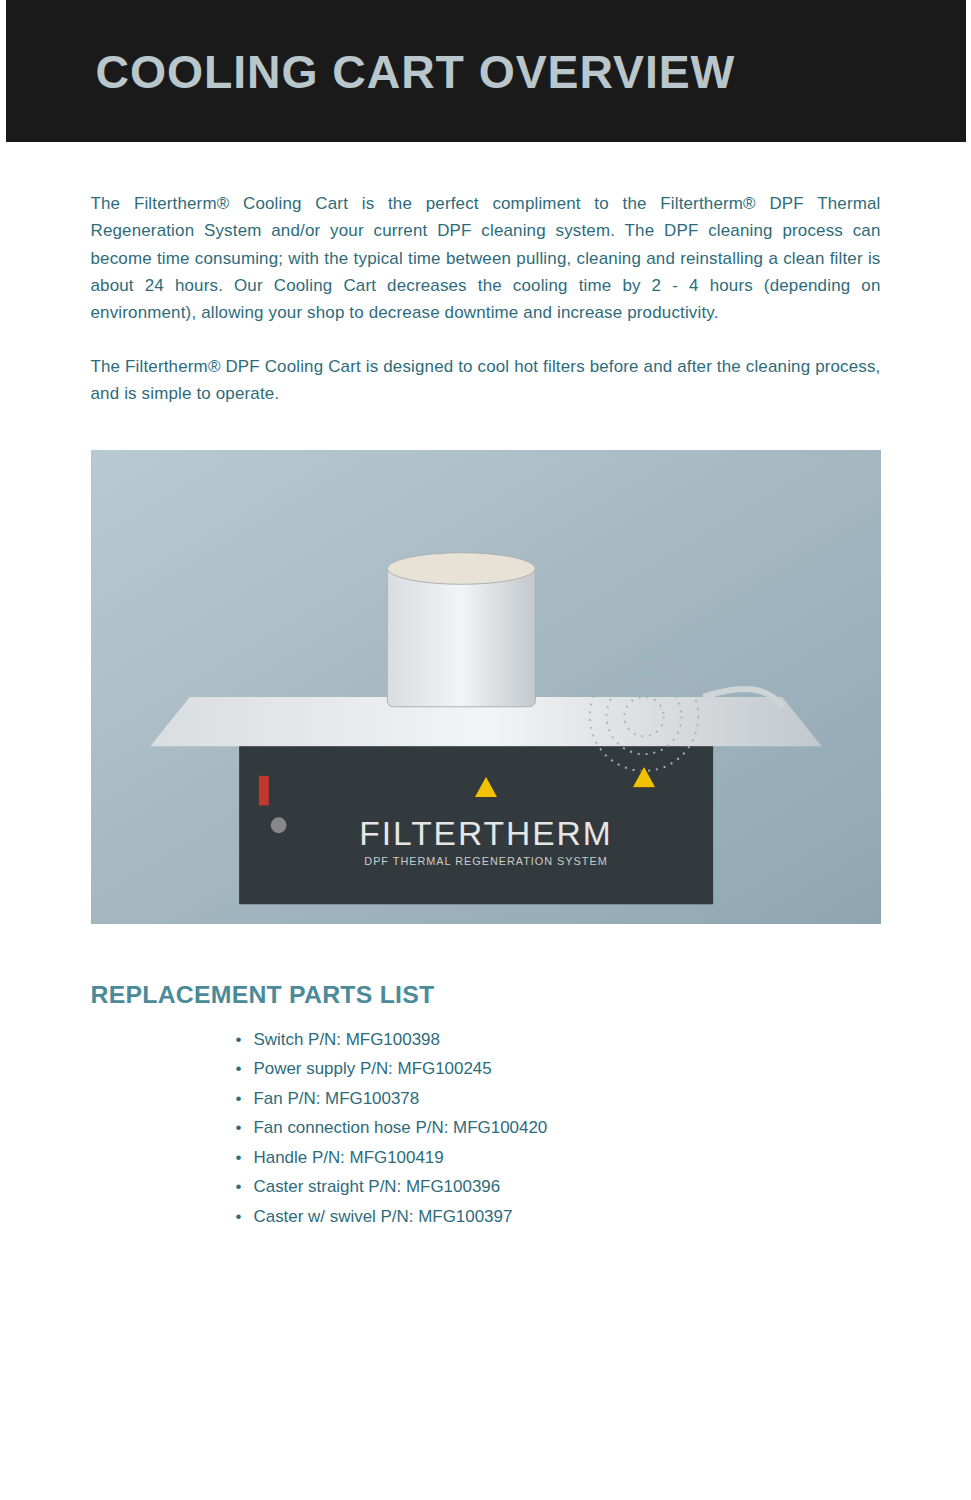Cooling Cart Overview
The Filtertherm® Cooling Cart is the perfect compliment to the Filtertherm® DPF Thermal Regeneration System and/or your current DPF cleaning system. The DPF cleaning process can become time consuming; with the typical time between pulling, cleaning and reinstalling a clean filter is about 24 hours. Our Cooling Cart decreases the cooling time by 2 - 4 hours (depending on environment), allowing your shop to decrease downtime and increase productivity.
The Filtertherm® DPF Cooling Cart is designed to cool hot filters before and after the cleaning process, and is simple to operate.
Replacement Parts List
Switch P/N: MFG100398
Power supply P/N: MFG100245
Fan P/N: MFG100378
Fan connection hose P/N: MFG100420
Handle P/N: MFG100419
Caster straight P/N: MFG100396
Caster w/ swivel P/N: MFG100397